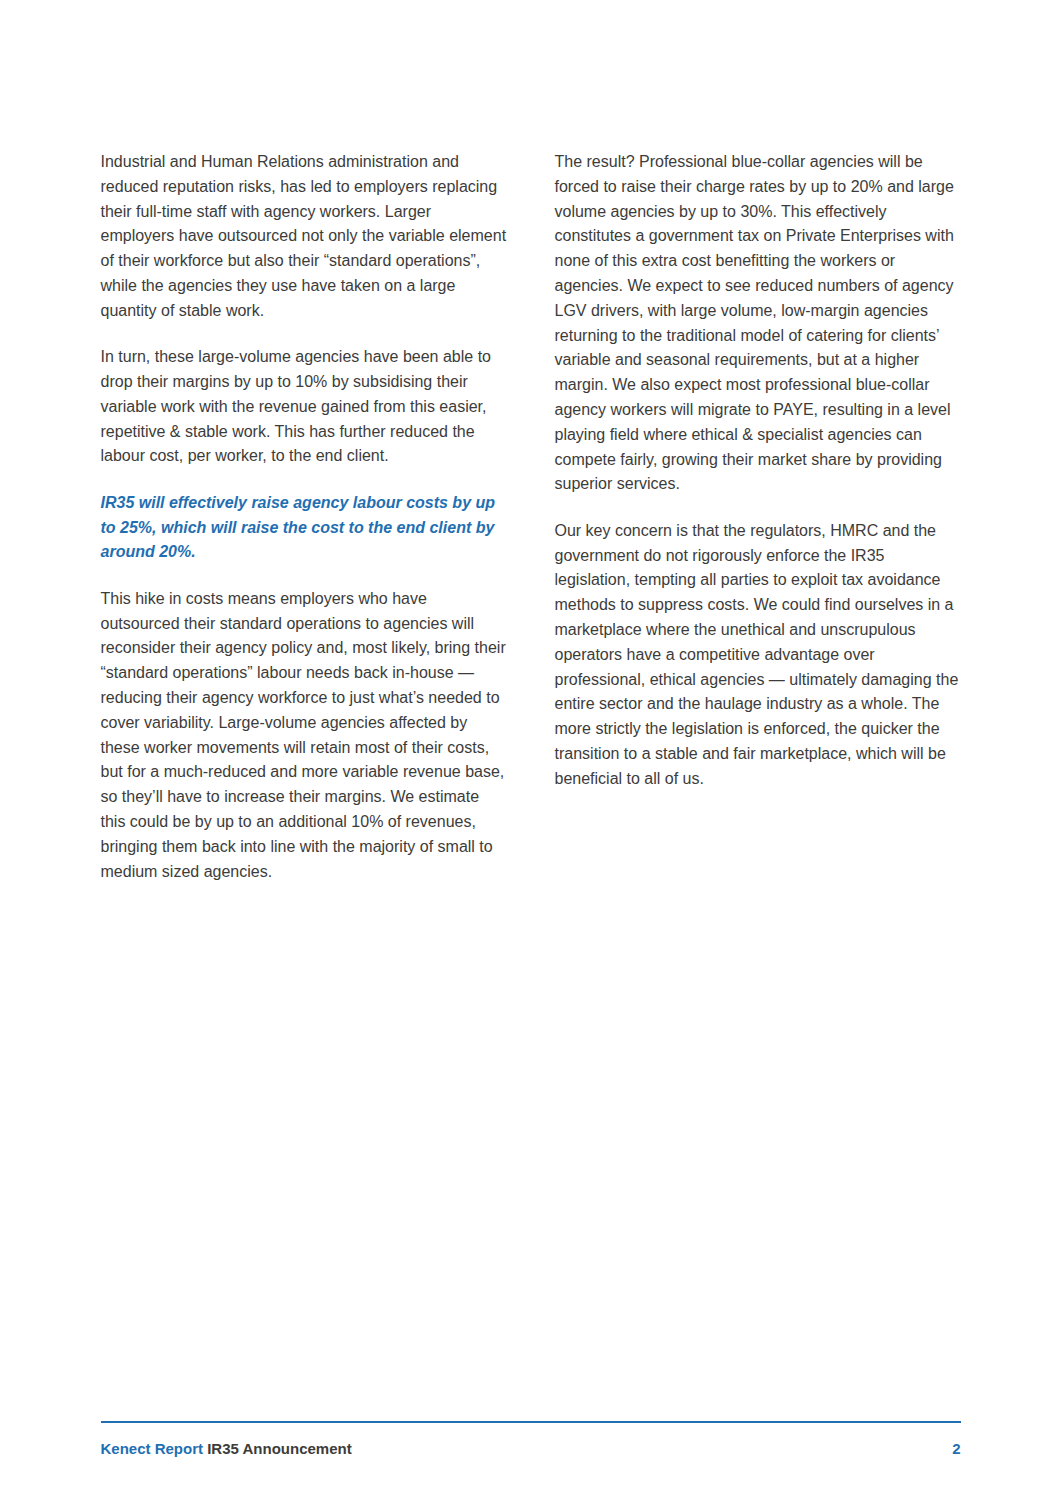Industrial and Human Relations administration and reduced reputation risks, has led to employers replacing their full-time staff with agency workers. Larger employers have outsourced not only the variable element of their workforce but also their “standard operations”, while the agencies they use have taken on a large quantity of stable work.
In turn, these large-volume agencies have been able to drop their margins by up to 10% by subsidising their variable work with the revenue gained from this easier, repetitive & stable work. This has further reduced the labour cost, per worker, to the end client.
IR35 will effectively raise agency labour costs by up to 25%, which will raise the cost to the end client by around 20%.
This hike in costs means employers who have outsourced their standard operations to agencies will reconsider their agency policy and, most likely, bring their “standard operations” labour needs back in-house — reducing their agency workforce to just what’s needed to cover variability. Large-volume agencies affected by these worker movements will retain most of their costs, but for a much-reduced and more variable revenue base, so they’ll have to increase their margins. We estimate this could be by up to an additional 10% of revenues, bringing them back into line with the majority of small to medium sized agencies.
The result? Professional blue-collar agencies will be forced to raise their charge rates by up to 20% and large volume agencies by up to 30%. This effectively constitutes a government tax on Private Enterprises with none of this extra cost benefitting the workers or agencies. We expect to see reduced numbers of agency LGV drivers, with large volume, low-margin agencies returning to the traditional model of catering for clients’ variable and seasonal requirements, but at a higher margin. We also expect most professional blue-collar agency workers will migrate to PAYE, resulting in a level playing field where ethical & specialist agencies can compete fairly, growing their market share by providing superior services.
Our key concern is that the regulators, HMRC and the government do not rigorously enforce the IR35 legislation, tempting all parties to exploit tax avoidance methods to suppress costs. We could find ourselves in a marketplace where the unethical and unscrupulous operators have a competitive advantage over professional, ethical agencies — ultimately damaging the entire sector and the haulage industry as a whole. The more strictly the legislation is enforced, the quicker the transition to a stable and fair marketplace, which will be beneficial to all of us.
Kenect Report IR35 Announcement
2